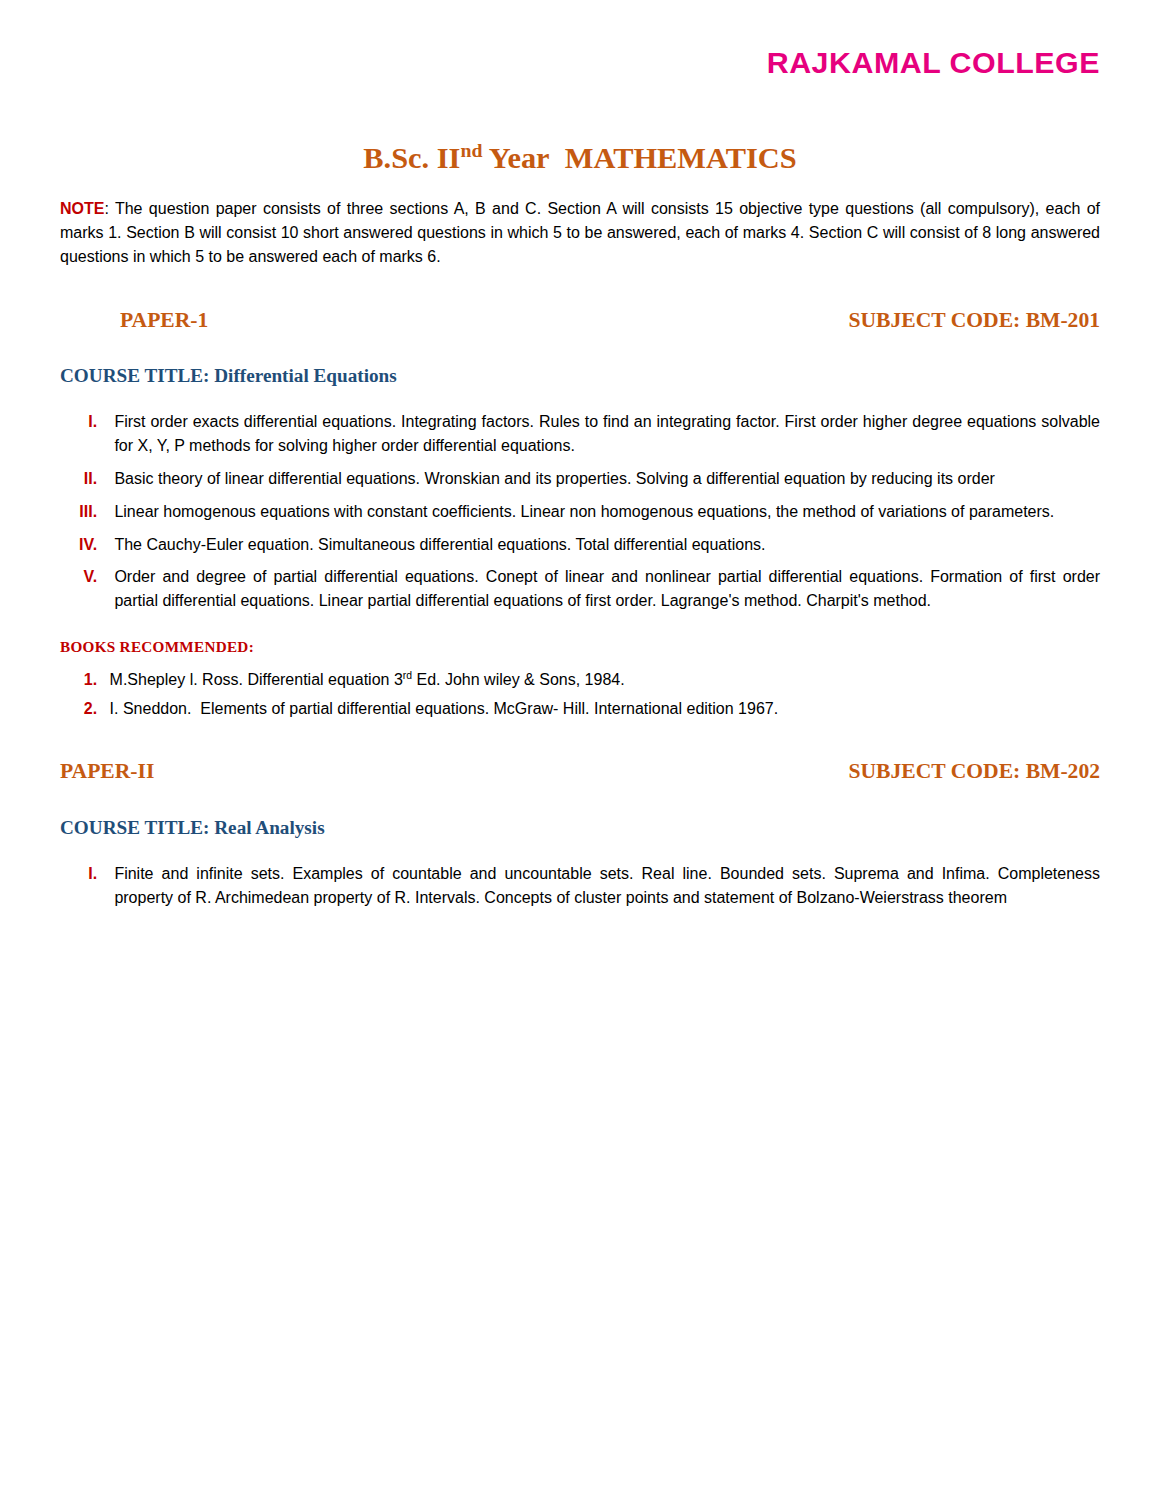RAJKAMAL COLLEGE
B.Sc. IInd Year MATHEMATICS
NOTE: The question paper consists of three sections A, B and C. Section A will consists 15 objective type questions (all compulsory), each of marks 1. Section B will consist 10 short answered questions in which 5 to be answered, each of marks 4. Section C will consist of 8 long answered questions in which 5 to be answered each of marks 6.
PAPER-1 SUBJECT CODE: BM-201
COURSE TITLE: Differential Equations
First order exacts differential equations. Integrating factors. Rules to find an integrating factor. First order higher degree equations solvable for X, Y, P methods for solving higher order differential equations.
Basic theory of linear differential equations. Wronskian and its properties. Solving a differential equation by reducing its order
Linear homogenous equations with constant coefficients. Linear non homogenous equations, the method of variations of parameters.
The Cauchy-Euler equation. Simultaneous differential equations. Total differential equations.
Order and degree of partial differential equations. Conept of linear and nonlinear partial differential equations. Formation of first order partial differential equations. Linear partial differential equations of first order. Lagrange's method. Charpit's method.
BOOKS RECOMMENDED:
M.Shepley l. Ross. Differential equation 3rd Ed. John wiley & Sons, 1984.
I. Sneddon. Elements of partial differential equations. McGraw- Hill. International edition 1967.
PAPER-II SUBJECT CODE: BM-202
COURSE TITLE: Real Analysis
Finite and infinite sets. Examples of countable and uncountable sets. Real line. Bounded sets. Suprema and Infima. Completeness property of R. Archimedean property of R. Intervals. Concepts of cluster points and statement of Bolzano-Weierstrass theorem